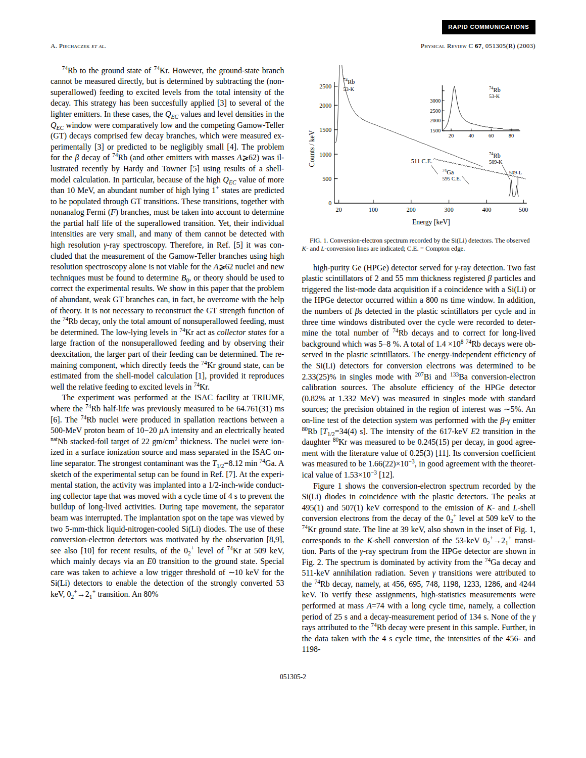Rapid Communications
A. Piechaczek et al. Physical Review C 67, 051305(R) (2003)
74Rb to the ground state of 74Kr. However, the ground-state branch cannot be measured directly, but is determined by subtracting the (nonsuperallowed) feeding to excited levels from the total intensity of the decay. This strategy has been succesfully applied [3] to several of the lighter emitters. In these cases, the QEC values and level densities in the QEC window were comparatively low and the competing Gamow-Teller (GT) decays comprised few decay branches, which were measured experimentally [3] or predicted to be negligibly small [4]. The problem for the β decay of 74Rb (and other emitters with masses A⩾62) was illustrated recently by Hardy and Towner [5] using results of a shell-model calculation. In particular, because of the high QEC value of more than 10 MeV, an abundant number of high lying 1+ states are predicted to be populated through GT transitions. These transitions, together with nonanalog Fermi (F) branches, must be taken into account to determine the partial half life of the superallowed transition. Yet, their individual intensities are very small, and many of them cannot be detected with high resolution γ-ray spectroscopy. Therefore, in Ref. [5] it was concluded that the measurement of the Gamow-Teller branches using high resolution spectroscopy alone is not viable for the A⩾62 nuclei and new techniques must be found to determine B0, or theory should be used to correct the experimental results. We show in this paper that the problem of abundant, weak GT branches can, in fact, be overcome with the help of theory. It is not necessary to reconstruct the GT strength function of the 74Rb decay, only the total amount of nonsuperallowed feeding, must be determined. The low-lying levels in 74Kr act as collector states for a large fraction of the nonsuperallowed feeding and by observing their deexcitation, the larger part of their feeding can be determined. The remaining component, which directly feeds the 74Kr ground state, can be estimated from the shell-model calculation [1], provided it reproduces well the relative feeding to excited levels in 74Kr.
The experiment was performed at the ISAC facility at TRIUMF, where the 74Rb half-life was previously measured to be 64.761(31) ms [6]. The 74Rb nuclei were produced in spallation reactions between a 500-MeV proton beam of 10−20 μ A intensity and an electrically heated natNb stacked-foil target of 22 gm/cm2 thickness. The nuclei were ionized in a surface ionization source and mass separated in the ISAC on-line separator. The strongest contaminant was the T1/2=8.12 min 74Ga. A sketch of the experimental setup can be found in Ref. [7]. At the experimental station, the activity was implanted into a 1/2-inch-wide conducting collector tape that was moved with a cycle time of 4 s to prevent the buildup of long-lived activities. During tape movement, the separator beam was interrupted. The implantation spot on the tape was viewed by two 5-mm-thick liquid-nitrogen-cooled Si(Li) diodes. The use of these conversion-electron detectors was motivated by the observation [8,9], see also [10] for recent results, of the 02+ level of 74Kr at 509 keV, which mainly decays via an E0 transition to the ground state. Special care was taken to achieve a low trigger threshold of ∼10 keV for the Si(Li) detectors to enable the detection of the strongly converted 53 keV, 02+→21+ transition. An 80%
0 500 1000 1500 2000 2500 Counts / keV 20 100 200 300 400 500 Energy [keV] 74Rb 53-K 511 C.E. 74Ga 595 C.E. 74Rb 509-K 509-L 1500 2000 2500 3000 20 40 60 80 74Rb 53-K
FIG. 1. Conversion-electron spectrum recorded by the Si(Li) detectors. The observed K- and L-conversion lines are indicated; C.E. = Compton edge.
high-purity Ge (HPGe) detector served for γ-ray detection. Two fast plastic scintillators of 2 and 55 mm thickness registered β particles and triggered the list-mode data acquisition if a coincidence with a Si(Li) or the HPGe detector occurred within a 800 ns time window. In addition, the numbers of βs detected in the plastic scintillators per cycle and in three time windows distributed over the cycle were recorded to determine the total number of 74Rb decays and to correct for long-lived background which was 5–8 %. A total of 1.4 ×108 74Rb decays were observed in the plastic scintillators. The energy-independent efficiency of the Si(Li) detectors for conversion electrons was determined to be 2.33(25)% in singles mode with 207Bi and 133Ba conversion-electron calibration sources. The absolute efficiency of the HPGe detector (0.82% at 1.332 MeV) was measured in singles mode with standard sources; the precision obtained in the region of interest was ∼5%. An on-line test of the detection system was performed with the β-γ emitter 80Rb [T1/2=34(4) s]. The intensity of the 617-keV E2 transition in the daughter 80Kr was measured to be 0.245(15) per decay, in good agreement with the literature value of 0.25(3) [11]. Its conversion coefficient was measured to be 1.66(22)×10−3, in good agreement with the theoretical value of 1.53×10−3 [12].
Figure 1 shows the conversion-electron spectrum recorded by the Si(Li) diodes in coincidence with the plastic detectors. The peaks at 495(1) and 507(1) keV correspond to the emission of K- and L-shell conversion electrons from the decay of the 02+ level at 509 keV to the 74Kr ground state. The line at 39 keV, also shown in the inset of Fig. 1, corresponds to the K-shell conversion of the 53-keV 02+→21+ transition. Parts of the γ-ray spectrum from the HPGe detector are shown in Fig. 2. The spectrum is dominated by activity from the 74Ga decay and 511-keV annihilation radiation. Seven γ transitions were attributed to the 74Rb decay, namely, at 456, 695, 748, 1198, 1233, 1286, and 4244 keV. To verify these assignments, high-statistics measurements were performed at mass A=74 with a long cycle time, namely, a collection period of 25 s and a decay-measurement period of 134 s. None of the γ rays attributed to the 74Rb decay were present in this sample. Further, in the data taken with the 4 s cycle time, the intensities of the 456- and 1198-
051305-2